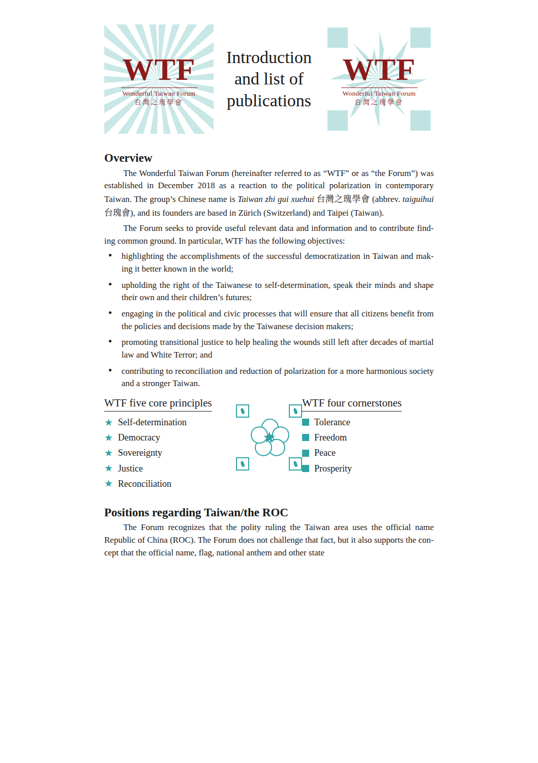WTF
Wonderful Taiwan Forum 台灣之瑰學會
Introduction
and list of
publications
WTF
Wonderful Taiwan Forum 台灣之瑰學會
Overview
The Wonderful Taiwan Forum (hereinafter referred to as “WTF” or as “the Forum”) was established in December 2018 as a reaction to the political polarization in contemporary Taiwan. The group’s Chinese name is Taiwan zhi gui xuehui 台灣之瑰學會 (abbrev. taiguihui 台瑰會), and its founders are based in Zürich (Switzerland) and Taipei (Taiwan).
The Forum seeks to provide useful relevant data and information and to contribute finding common ground. In particular, WTF has the following objectives:
highlighting the accomplishments of the successful democratization in Taiwan and making it better known in the world;
upholding the right of the Taiwanese to self-determination, speak their minds and shape their own and their children’s futures;
engaging in the political and civic processes that will ensure that all citizens benefit from the policies and decisions made by the Taiwanese decision makers;
promoting transitional justice to help healing the wounds still left after decades of martial law and White Terror; and
contributing to reconciliation and reduction of polarization for a more harmonious society and a stronger Taiwan.
WTF five core principles
★ Self-determination
★ Democracy
★ Sovereignty
★ Justice
★ Reconciliation
★
WTF four cornerstones
Tolerance
Freedom
Peace
Prosperity
Positions regarding Taiwan/the ROC
The Forum recognizes that the polity ruling the Taiwan area uses the official name Republic of China (ROC). The Forum does not challenge that fact, but it also supports the concept that the official name, flag, national anthem and other state